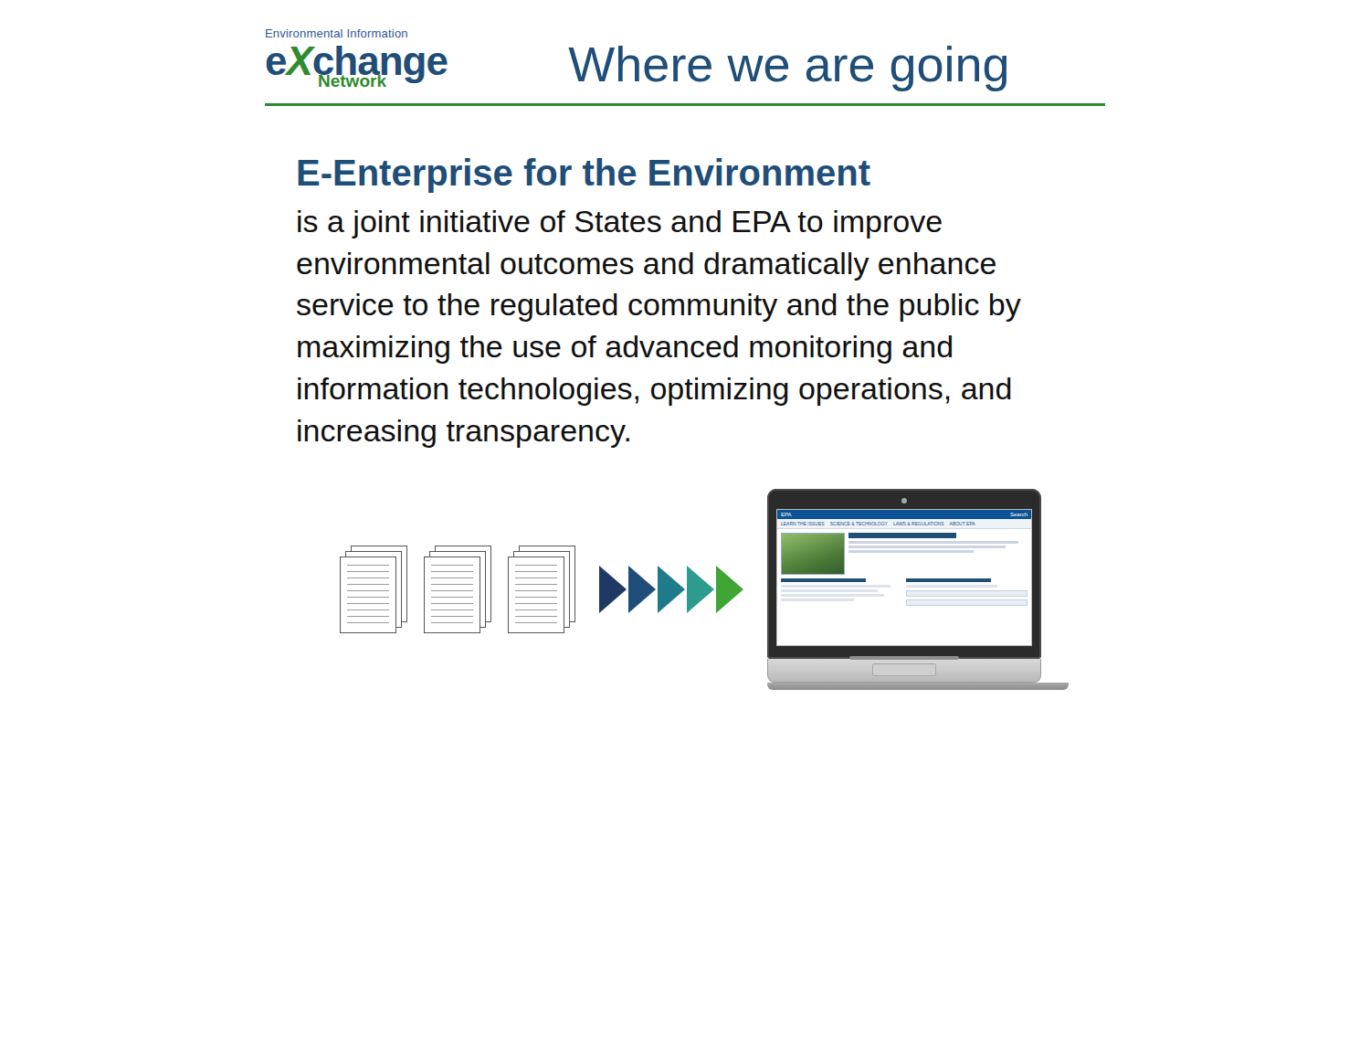Environmental Information
eXchange
Network
Where we are going
E-Enterprise for the Environment is a joint initiative of States and EPA to improve environmental outcomes and dramatically enhance service to the regulated community and the public by maximizing the use of advanced monitoring and information technologies, optimizing operations, and increasing transparency.
EPA Search
LEARN THE ISSUES SCIENCE & TECHNOLOGY LAWS & REGULATIONS ABOUT EPA